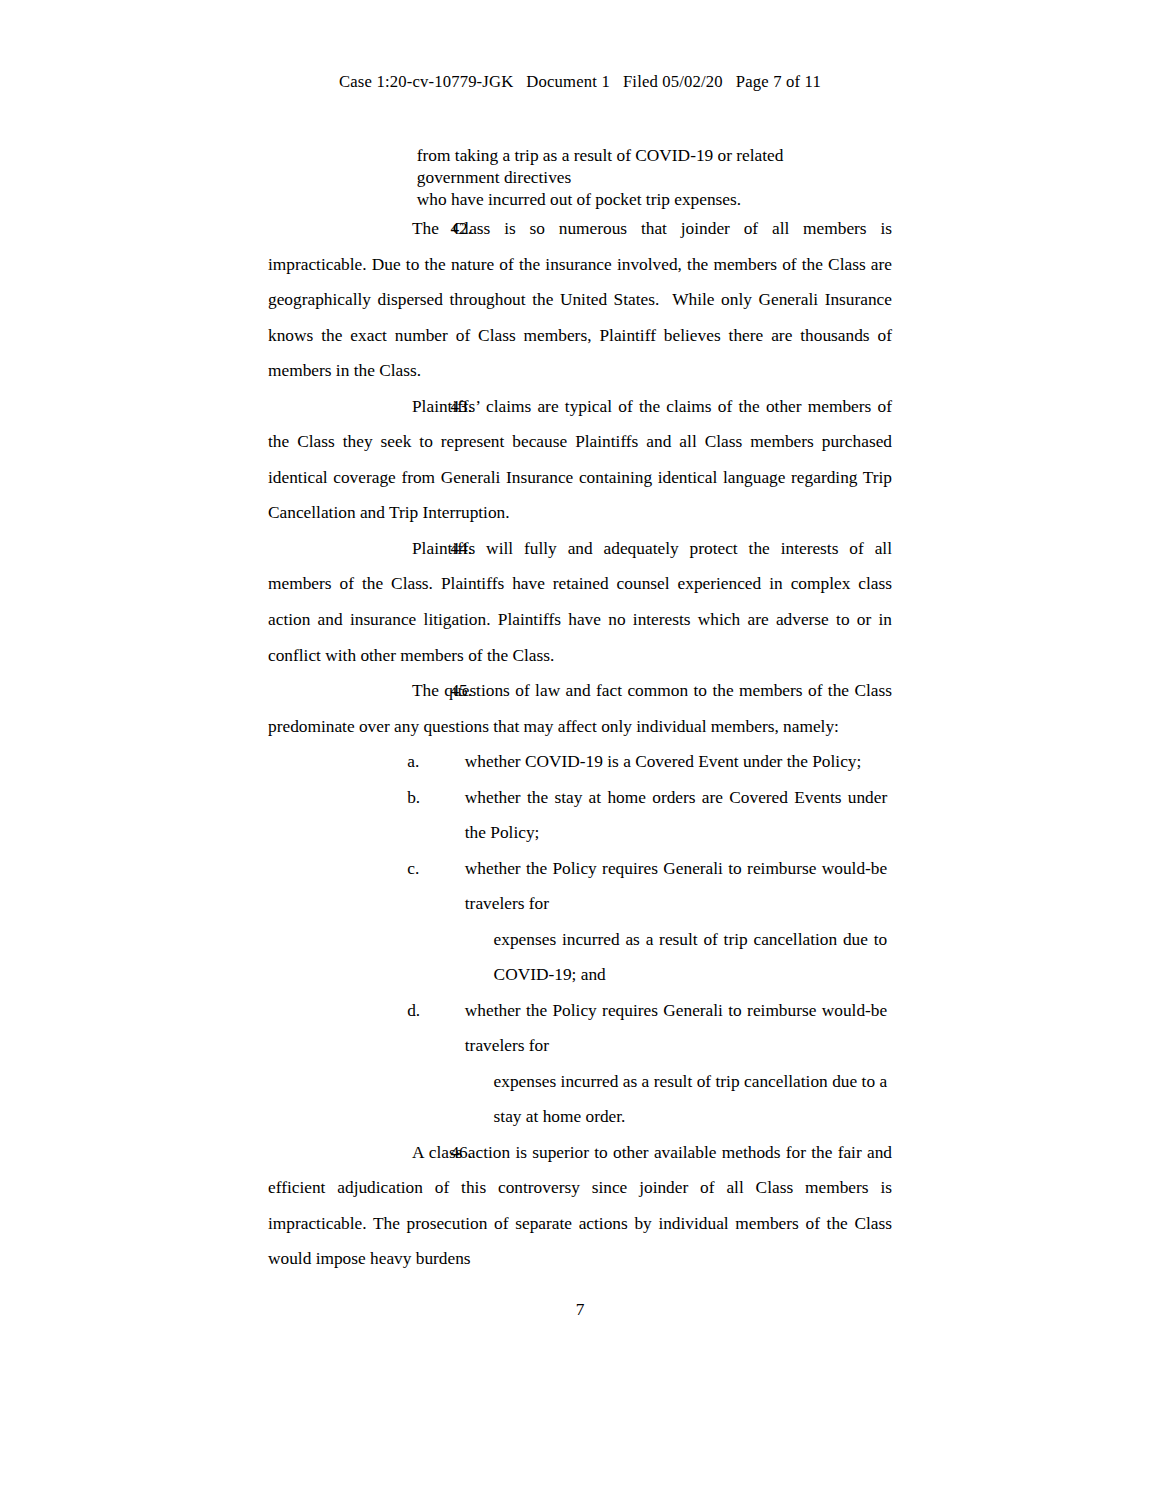Case 1:20-cv-10779-JGK Document 1 Filed 05/02/20 Page 7 of 11
from taking a trip as a result of COVID-19 or related government directives
who have incurred out of pocket trip expenses.
42. The Class is so numerous that joinder of all members is impracticable. Due to the nature of the insurance involved, the members of the Class are geographically dispersed throughout the United States. While only Generali Insurance knows the exact number of Class members, Plaintiff believes there are thousands of members in the Class.
43. Plaintiffs’ claims are typical of the claims of the other members of the Class they seek to represent because Plaintiffs and all Class members purchased identical coverage from Generali Insurance containing identical language regarding Trip Cancellation and Trip Interruption.
44. Plaintiffs will fully and adequately protect the interests of all members of the Class. Plaintiffs have retained counsel experienced in complex class action and insurance litigation. Plaintiffs have no interests which are adverse to or in conflict with other members of the Class.
45. The questions of law and fact common to the members of the Class predominate over any questions that may affect only individual members, namely:
a. whether COVID-19 is a Covered Event under the Policy;
b. whether the stay at home orders are Covered Events under the Policy;
c. whether the Policy requires Generali to reimburse would-be travelers for expenses incurred as a result of trip cancellation due to COVID-19; and
d. whether the Policy requires Generali to reimburse would-be travelers for expenses incurred as a result of trip cancellation due to a stay at home order.
46. A class action is superior to other available methods for the fair and efficient adjudication of this controversy since joinder of all Class members is impracticable. The prosecution of separate actions by individual members of the Class would impose heavy burdens
7